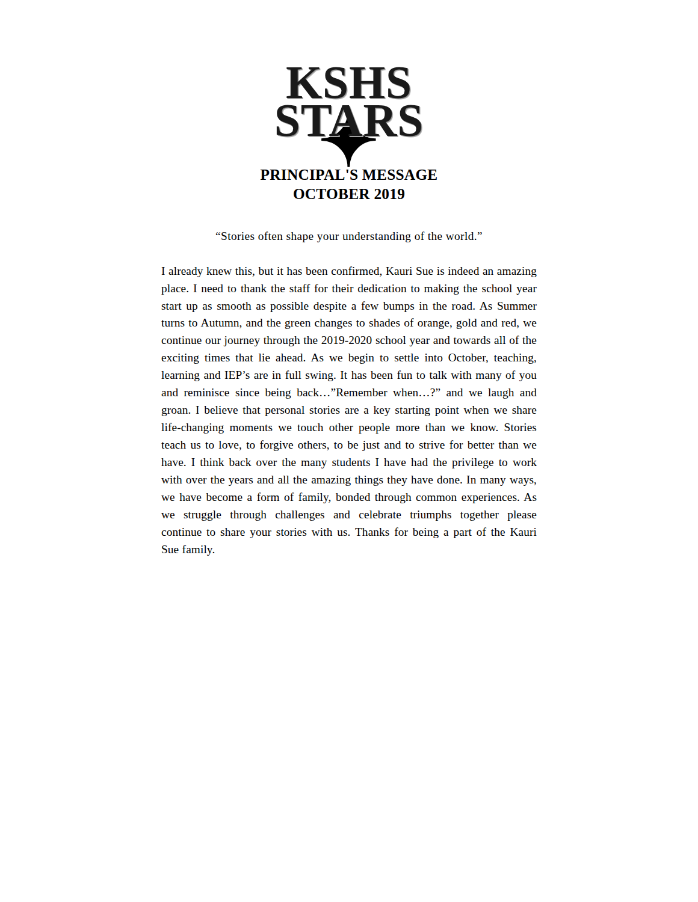KSHS
STARS
✦
PRINCIPAL'S MESSAGE OCTOBER 2019
“Stories often shape your understanding of the world.”
I already knew this, but it has been confirmed, Kauri Sue is indeed an amazing place. I need to thank the staff for their dedication to making the school year start up as smooth as possible despite a few bumps in the road. As Summer turns to Autumn, and the green changes to shades of orange, gold and red, we continue our journey through the 2019-2020 school year and towards all of the exciting times that lie ahead. As we begin to settle into October, teaching, learning and IEP’s are in full swing. It has been fun to talk with many of you and reminisce since being back…”Remember when…?” and we laugh and groan. I believe that personal stories are a key starting point when we share life-changing moments we touch other people more than we know. Stories teach us to love, to forgive others, to be just and to strive for better than we have. I think back over the many students I have had the privilege to work with over the years and all the amazing things they have done. In many ways, we have become a form of family, bonded through common experiences. As we struggle through challenges and celebrate triumphs together please continue to share your stories with us. Thanks for being a part of the Kauri Sue family.